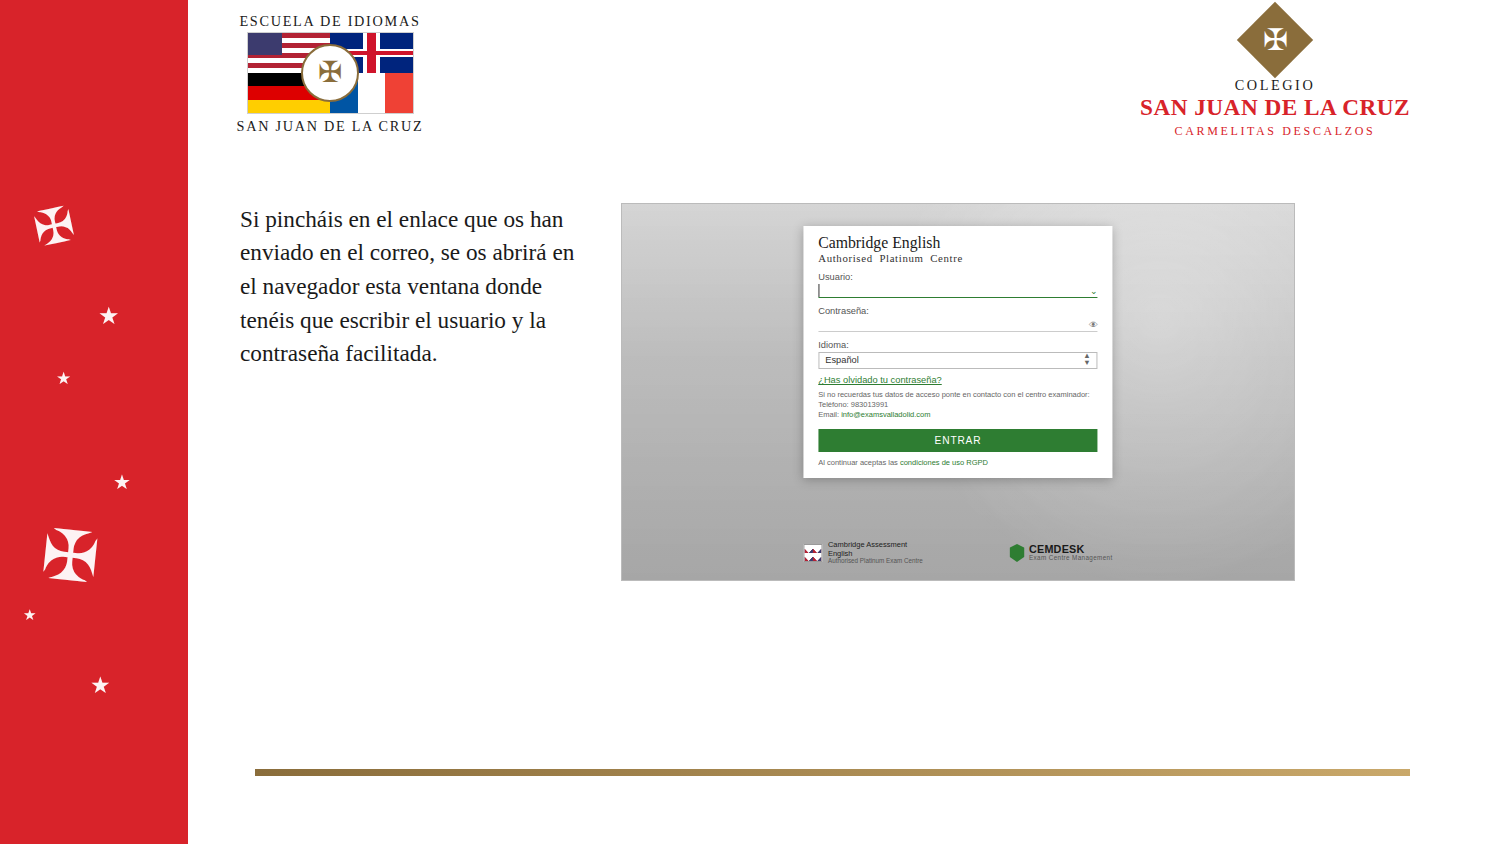✠ ✠ ★ ★ ★ ★ ★
ESCUELA DE IDIOMAS
✠
SAN JUAN DE LA CRUZ
✠
COLEGIO
SAN JUAN DE LA CRUZ
CARMELITAS DESCALZOS
Si pincháis en el enlace que os han enviado en el correo, se os abrirá en el navegador esta ventana donde tenéis que escribir el usuario y la contraseña facilitada.
Cambridge English
Authorised Platinum Centre
Usuario:
⌄
Contraseña:
👁
Idioma:
Español ▲
▼
¿Has olvidado tu contraseña?
Si no recuerdas tus datos de acceso ponte en contacto con el centro examinador:
Teléfono: 983013991
Email: info@examsvalladolid.com
ENTRAR
Al continuar aceptas las condiciones de uso RGPD
Cambridge Assessment
English
Authorised Platinum Exam Centre
CEMDESK Exam Centre Management